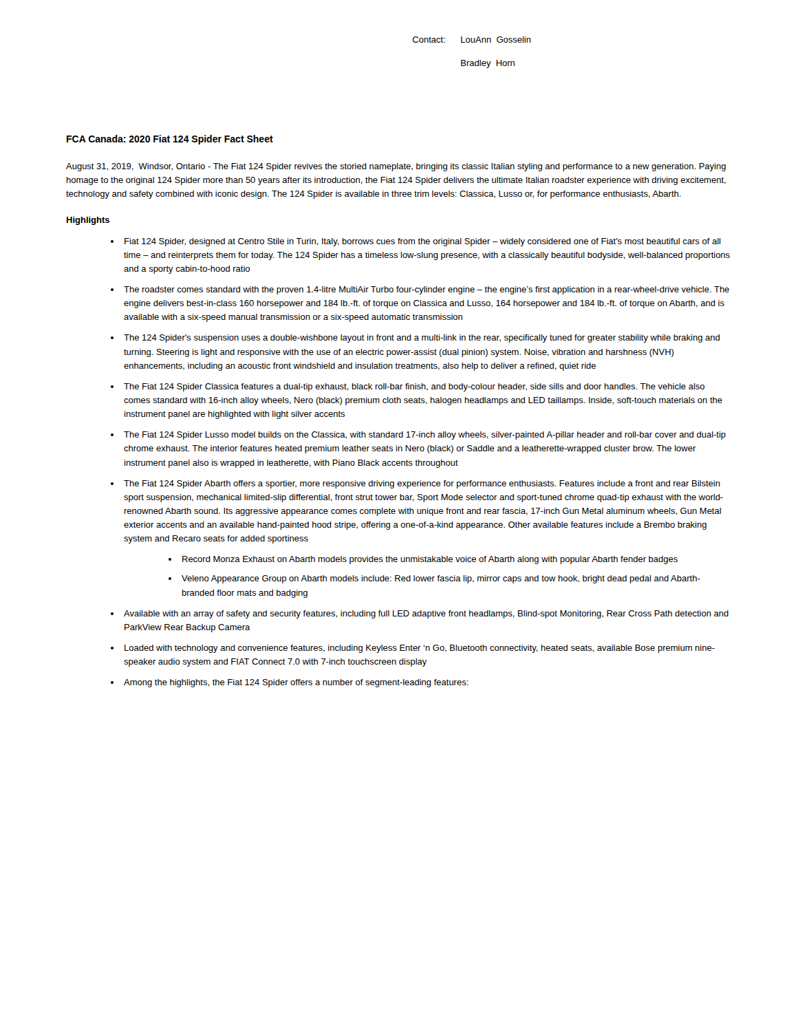Contact: LouAnn Gosselin
Bradley Horn
FCA Canada: 2020 Fiat 124 Spider Fact Sheet
August 31, 2019, Windsor, Ontario - The Fiat 124 Spider revives the storied nameplate, bringing its classic Italian styling and performance to a new generation. Paying homage to the original 124 Spider more than 50 years after its introduction, the Fiat 124 Spider delivers the ultimate Italian roadster experience with driving excitement, technology and safety combined with iconic design. The 124 Spider is available in three trim levels: Classica, Lusso or, for performance enthusiasts, Abarth.
Highlights
Fiat 124 Spider, designed at Centro Stile in Turin, Italy, borrows cues from the original Spider – widely considered one of Fiat's most beautiful cars of all time – and reinterprets them for today. The 124 Spider has a timeless low-slung presence, with a classically beautiful bodyside, well-balanced proportions and a sporty cabin-to-hood ratio
The roadster comes standard with the proven 1.4-litre MultiAir Turbo four-cylinder engine – the engine’s first application in a rear-wheel-drive vehicle. The engine delivers best-in-class 160 horsepower and 184 lb.-ft. of torque on Classica and Lusso, 164 horsepower and 184 lb.-ft. of torque on Abarth, and is available with a six-speed manual transmission or a six-speed automatic transmission
The 124 Spider's suspension uses a double-wishbone layout in front and a multi-link in the rear, specifically tuned for greater stability while braking and turning. Steering is light and responsive with the use of an electric power-assist (dual pinion) system. Noise, vibration and harshness (NVH) enhancements, including an acoustic front windshield and insulation treatments, also help to deliver a refined, quiet ride
The Fiat 124 Spider Classica features a dual-tip exhaust, black roll-bar finish, and body-colour header, side sills and door handles. The vehicle also comes standard with 16-inch alloy wheels, Nero (black) premium cloth seats, halogen headlamps and LED taillamps. Inside, soft-touch materials on the instrument panel are highlighted with light silver accents
The Fiat 124 Spider Lusso model builds on the Classica, with standard 17-inch alloy wheels, silver-painted A-pillar header and roll-bar cover and dual-tip chrome exhaust. The interior features heated premium leather seats in Nero (black) or Saddle and a leatherette-wrapped cluster brow. The lower instrument panel also is wrapped in leatherette, with Piano Black accents throughout
The Fiat 124 Spider Abarth offers a sportier, more responsive driving experience for performance enthusiasts. Features include a front and rear Bilstein sport suspension, mechanical limited-slip differential, front strut tower bar, Sport Mode selector and sport-tuned chrome quad-tip exhaust with the world-renowned Abarth sound. Its aggressive appearance comes complete with unique front and rear fascia, 17-inch Gun Metal aluminum wheels, Gun Metal exterior accents and an available hand-painted hood stripe, offering a one-of-a-kind appearance. Other available features include a Brembo braking system and Recaro seats for added sportiness
Record Monza Exhaust on Abarth models provides the unmistakable voice of Abarth along with popular Abarth fender badges
Veleno Appearance Group on Abarth models include: Red lower fascia lip, mirror caps and tow hook, bright dead pedal and Abarth-branded floor mats and badging
Available with an array of safety and security features, including full LED adaptive front headlamps, Blind-spot Monitoring, Rear Cross Path detection and ParkView Rear Backup Camera
Loaded with technology and convenience features, including Keyless Enter ‘n Go, Bluetooth connectivity, heated seats, available Bose premium nine-speaker audio system and FIAT Connect 7.0 with 7-inch touchscreen display
Among the highlights, the Fiat 124 Spider offers a number of segment-leading features: